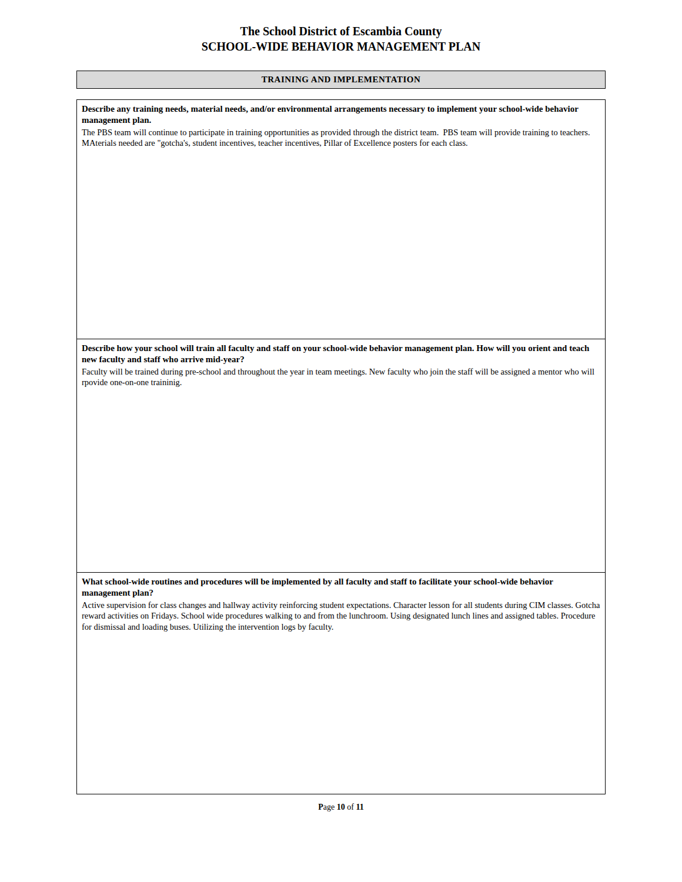The School District of Escambia County
SCHOOL-WIDE BEHAVIOR MANAGEMENT PLAN
TRAINING AND IMPLEMENTATION
| Describe any training needs, material needs, and/or environmental arrangements necessary to implement your school-wide behavior management plan. The PBS team will continue to participate in training opportunities as provided through the district team. PBS team will provide training to teachers. MAterials needed are "gotcha's, student incentives, teacher incentives, Pillar of Excellence posters for each class. |
| Describe how your school will train all faculty and staff on your school-wide behavior management plan. How will you orient and teach new faculty and staff who arrive mid-year? Faculty will be trained during pre-school and throughout the year in team meetings. New faculty who join the staff will be assigned a mentor who will rpovide one-on-one traininig. |
| What school-wide routines and procedures will be implemented by all faculty and staff to facilitate your school-wide behavior management plan? Active supervision for class changes and hallway activity reinforcing student expectations. Character lesson for all students during CIM classes. Gotcha reward activities on Fridays. School wide procedures walking to and from the lunchroom. Using designated lunch lines and assigned tables. Procedure for dismissal and loading buses. Utilizing the intervention logs by faculty. |
Page 10 of 11